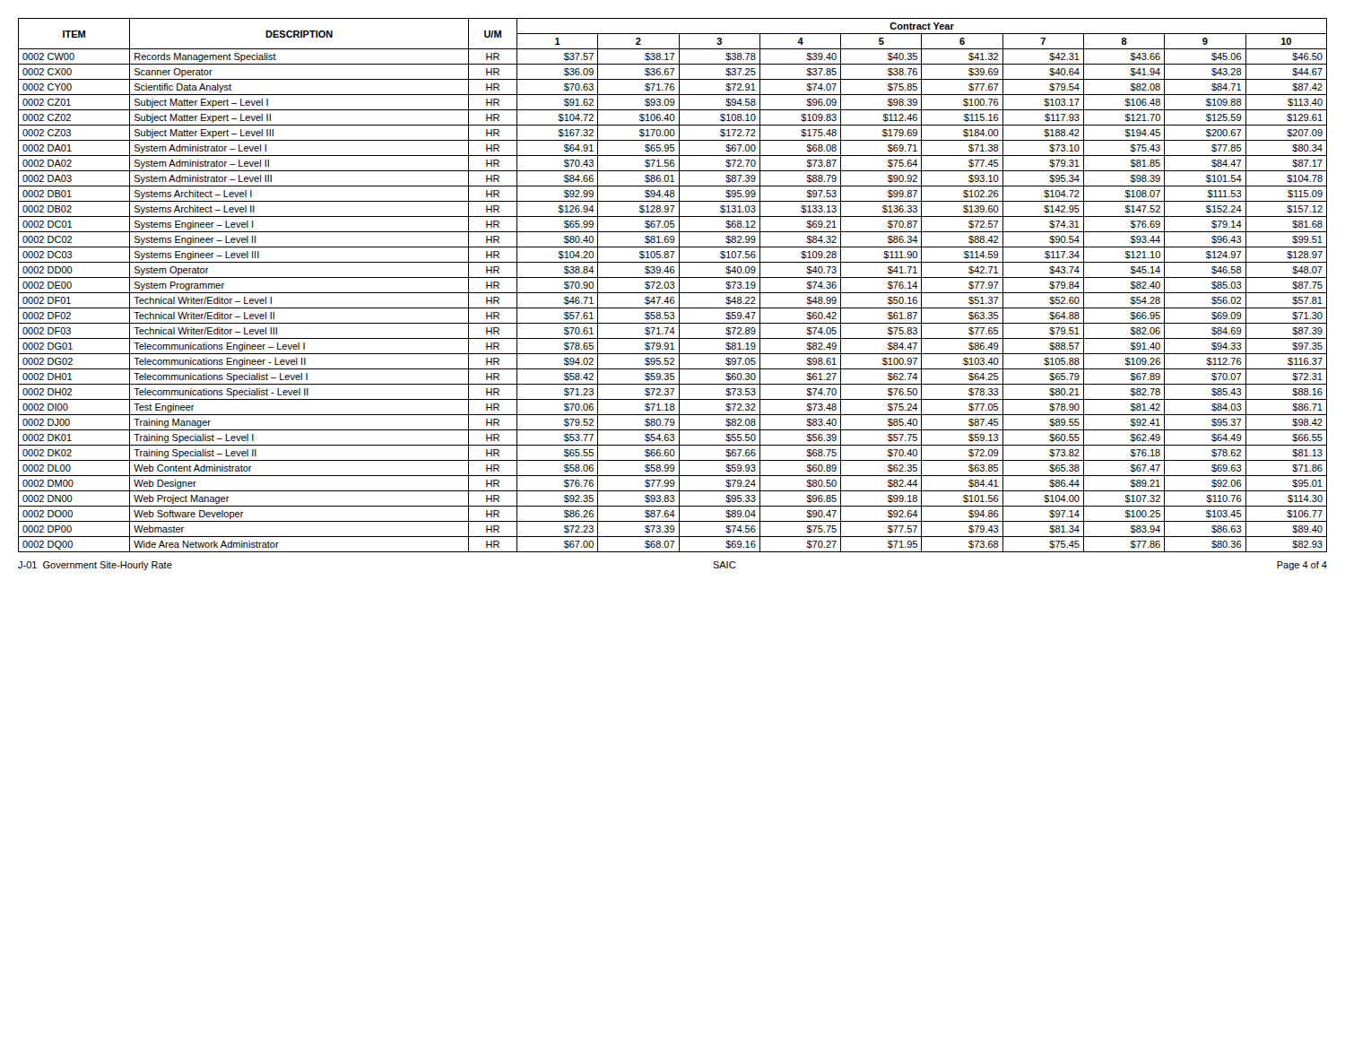| ITEM | DESCRIPTION | U/M | Contract Year |
| --- | --- | --- | --- |
| 1 | 2 | 3 | 4 | 5 | 6 | 7 | 8 | 9 | 10 |
| 0002 CW00 | Records Management Specialist | HR | $37.57 | $38.17 | $38.78 | $39.40 | $40.35 | $41.32 | $42.31 | $43.66 | $45.06 | $46.50 |
| 0002 CX00 | Scanner Operator | HR | $36.09 | $36.67 | $37.25 | $37.85 | $38.76 | $39.69 | $40.64 | $41.94 | $43.28 | $44.67 |
| 0002 CY00 | Scientific Data Analyst | HR | $70.63 | $71.76 | $72.91 | $74.07 | $75.85 | $77.67 | $79.54 | $82.08 | $84.71 | $87.42 |
| 0002 CZ01 | Subject Matter Expert – Level I | HR | $91.62 | $93.09 | $94.58 | $96.09 | $98.39 | $100.76 | $103.17 | $106.48 | $109.88 | $113.40 |
| 0002 CZ02 | Subject Matter Expert – Level II | HR | $104.72 | $106.40 | $108.10 | $109.83 | $112.46 | $115.16 | $117.93 | $121.70 | $125.59 | $129.61 |
| 0002 CZ03 | Subject Matter Expert – Level III | HR | $167.32 | $170.00 | $172.72 | $175.48 | $179.69 | $184.00 | $188.42 | $194.45 | $200.67 | $207.09 |
| 0002 DA01 | System Administrator – Level I | HR | $64.91 | $65.95 | $67.00 | $68.08 | $69.71 | $71.38 | $73.10 | $75.43 | $77.85 | $80.34 |
| 0002 DA02 | System Administrator – Level II | HR | $70.43 | $71.56 | $72.70 | $73.87 | $75.64 | $77.45 | $79.31 | $81.85 | $84.47 | $87.17 |
| 0002 DA03 | System Administrator – Level III | HR | $84.66 | $86.01 | $87.39 | $88.79 | $90.92 | $93.10 | $95.34 | $98.39 | $101.54 | $104.78 |
| 0002 DB01 | Systems Architect – Level I | HR | $92.99 | $94.48 | $95.99 | $97.53 | $99.87 | $102.26 | $104.72 | $108.07 | $111.53 | $115.09 |
| 0002 DB02 | Systems Architect – Level II | HR | $126.94 | $128.97 | $131.03 | $133.13 | $136.33 | $139.60 | $142.95 | $147.52 | $152.24 | $157.12 |
| 0002 DC01 | Systems Engineer – Level I | HR | $65.99 | $67.05 | $68.12 | $69.21 | $70.87 | $72.57 | $74.31 | $76.69 | $79.14 | $81.68 |
| 0002 DC02 | Systems Engineer – Level II | HR | $80.40 | $81.69 | $82.99 | $84.32 | $86.34 | $88.42 | $90.54 | $93.44 | $96.43 | $99.51 |
| 0002 DC03 | Systems Engineer – Level III | HR | $104.20 | $105.87 | $107.56 | $109.28 | $111.90 | $114.59 | $117.34 | $121.10 | $124.97 | $128.97 |
| 0002 DD00 | System Operator | HR | $38.84 | $39.46 | $40.09 | $40.73 | $41.71 | $42.71 | $43.74 | $45.14 | $46.58 | $48.07 |
| 0002 DE00 | System Programmer | HR | $70.90 | $72.03 | $73.19 | $74.36 | $76.14 | $77.97 | $79.84 | $82.40 | $85.03 | $87.75 |
| 0002 DF01 | Technical Writer/Editor – Level I | HR | $46.71 | $47.46 | $48.22 | $48.99 | $50.16 | $51.37 | $52.60 | $54.28 | $56.02 | $57.81 |
| 0002 DF02 | Technical Writer/Editor – Level II | HR | $57.61 | $58.53 | $59.47 | $60.42 | $61.87 | $63.35 | $64.88 | $66.95 | $69.09 | $71.30 |
| 0002 DF03 | Technical Writer/Editor – Level III | HR | $70.61 | $71.74 | $72.89 | $74.05 | $75.83 | $77.65 | $79.51 | $82.06 | $84.69 | $87.39 |
| 0002 DG01 | Telecommunications Engineer – Level I | HR | $78.65 | $79.91 | $81.19 | $82.49 | $84.47 | $86.49 | $88.57 | $91.40 | $94.33 | $97.35 |
| 0002 DG02 | Telecommunications Engineer - Level II | HR | $94.02 | $95.52 | $97.05 | $98.61 | $100.97 | $103.40 | $105.88 | $109.26 | $112.76 | $116.37 |
| 0002 DH01 | Telecommunications Specialist – Level I | HR | $58.42 | $59.35 | $60.30 | $61.27 | $62.74 | $64.25 | $65.79 | $67.89 | $70.07 | $72.31 |
| 0002 DH02 | Telecommunications Specialist - Level II | HR | $71.23 | $72.37 | $73.53 | $74.70 | $76.50 | $78.33 | $80.21 | $82.78 | $85.43 | $88.16 |
| 0002 DI00 | Test Engineer | HR | $70.06 | $71.18 | $72.32 | $73.48 | $75.24 | $77.05 | $78.90 | $81.42 | $84.03 | $86.71 |
| 0002 DJ00 | Training Manager | HR | $79.52 | $80.79 | $82.08 | $83.40 | $85.40 | $87.45 | $89.55 | $92.41 | $95.37 | $98.42 |
| 0002 DK01 | Training Specialist – Level I | HR | $53.77 | $54.63 | $55.50 | $56.39 | $57.75 | $59.13 | $60.55 | $62.49 | $64.49 | $66.55 |
| 0002 DK02 | Training Specialist – Level II | HR | $65.55 | $66.60 | $67.66 | $68.75 | $70.40 | $72.09 | $73.82 | $76.18 | $78.62 | $81.13 |
| 0002 DL00 | Web Content Administrator | HR | $58.06 | $58.99 | $59.93 | $60.89 | $62.35 | $63.85 | $65.38 | $67.47 | $69.63 | $71.86 |
| 0002 DM00 | Web Designer | HR | $76.76 | $77.99 | $79.24 | $80.50 | $82.44 | $84.41 | $86.44 | $89.21 | $92.06 | $95.01 |
| 0002 DN00 | Web Project Manager | HR | $92.35 | $93.83 | $95.33 | $96.85 | $99.18 | $101.56 | $104.00 | $107.32 | $110.76 | $114.30 |
| 0002 DO00 | Web Software Developer | HR | $86.26 | $87.64 | $89.04 | $90.47 | $92.64 | $94.86 | $97.14 | $100.25 | $103.45 | $106.77 |
| 0002 DP00 | Webmaster | HR | $72.23 | $73.39 | $74.56 | $75.75 | $77.57 | $79.43 | $81.34 | $83.94 | $86.63 | $89.40 |
| 0002 DQ00 | Wide Area Network Administrator | HR | $67.00 | $68.07 | $69.16 | $70.27 | $71.95 | $73.68 | $75.45 | $77.86 | $80.36 | $82.93 |
J-01 Government Site-Hourly Rate SAIC Page 4 of 4